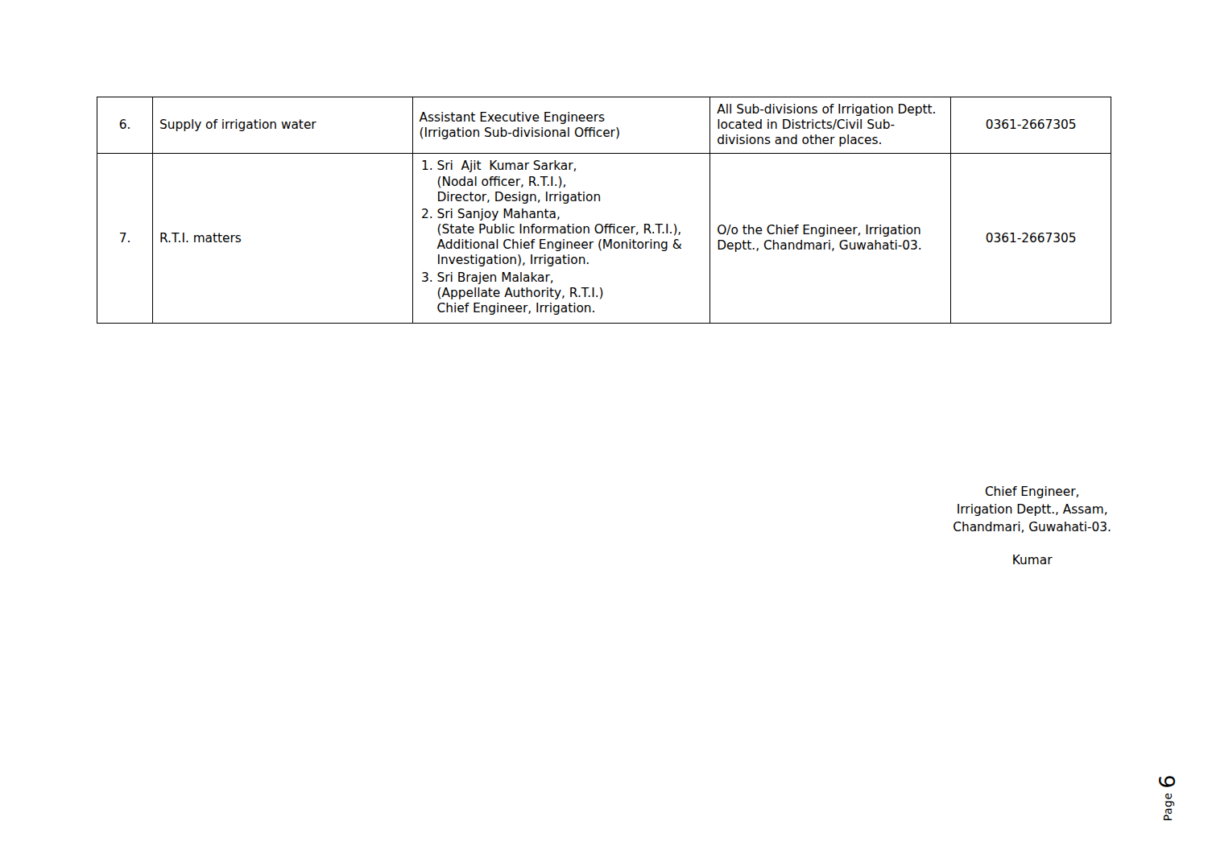| 6. | Supply of irrigation water | Assistant Executive Engineers (Irrigation Sub-divisional Officer) | All Sub-divisions of Irrigation Deptt. located in Districts/Civil Sub-divisions and other places. | 0361-2667305 |
| 7. | R.T.I. matters | Sri Ajit Kumar Sarkar, (Nodal officer, R.T.I.), Director, Design, Irrigation Sri Sanjoy Mahanta, (State Public Information Officer, R.T.I.), Additional Chief Engineer (Monitoring & Investigation), Irrigation. Sri Brajen Malakar, (Appellate Authority, R.T.I.) Chief Engineer, Irrigation. | O/o the Chief Engineer, Irrigation Deptt., Chandmari, Guwahati-03. | 0361-2667305 |
Chief Engineer,
Irrigation Deptt., Assam,
Chandmari, Guwahati-03.
Kumar
Page 6